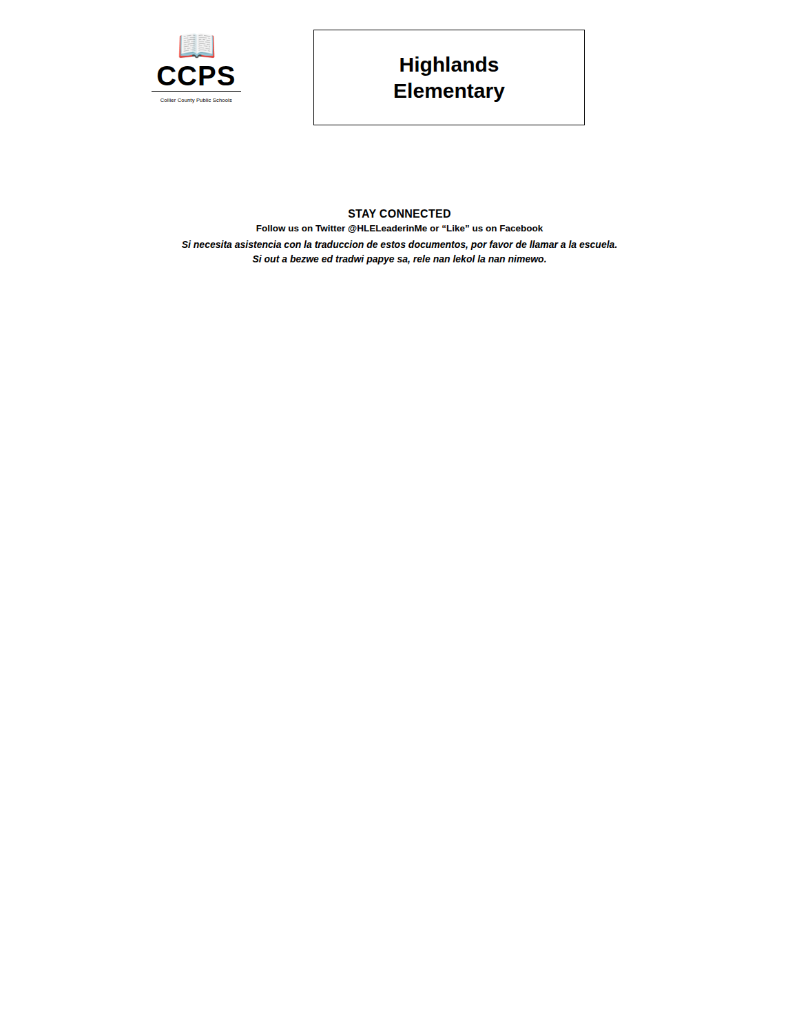📖 CCPS
Collier County Public Schools
Highlands
Elementary
STAY CONNECTED
Follow us on Twitter @HLELeaderinMe or “Like” us on Facebook
Si necesita asistencia con la traduccion de estos documentos, por favor de llamar a la escuela.
Si out a bezwe ed tradwi papye sa, rele nan lekol la nan nimewo.